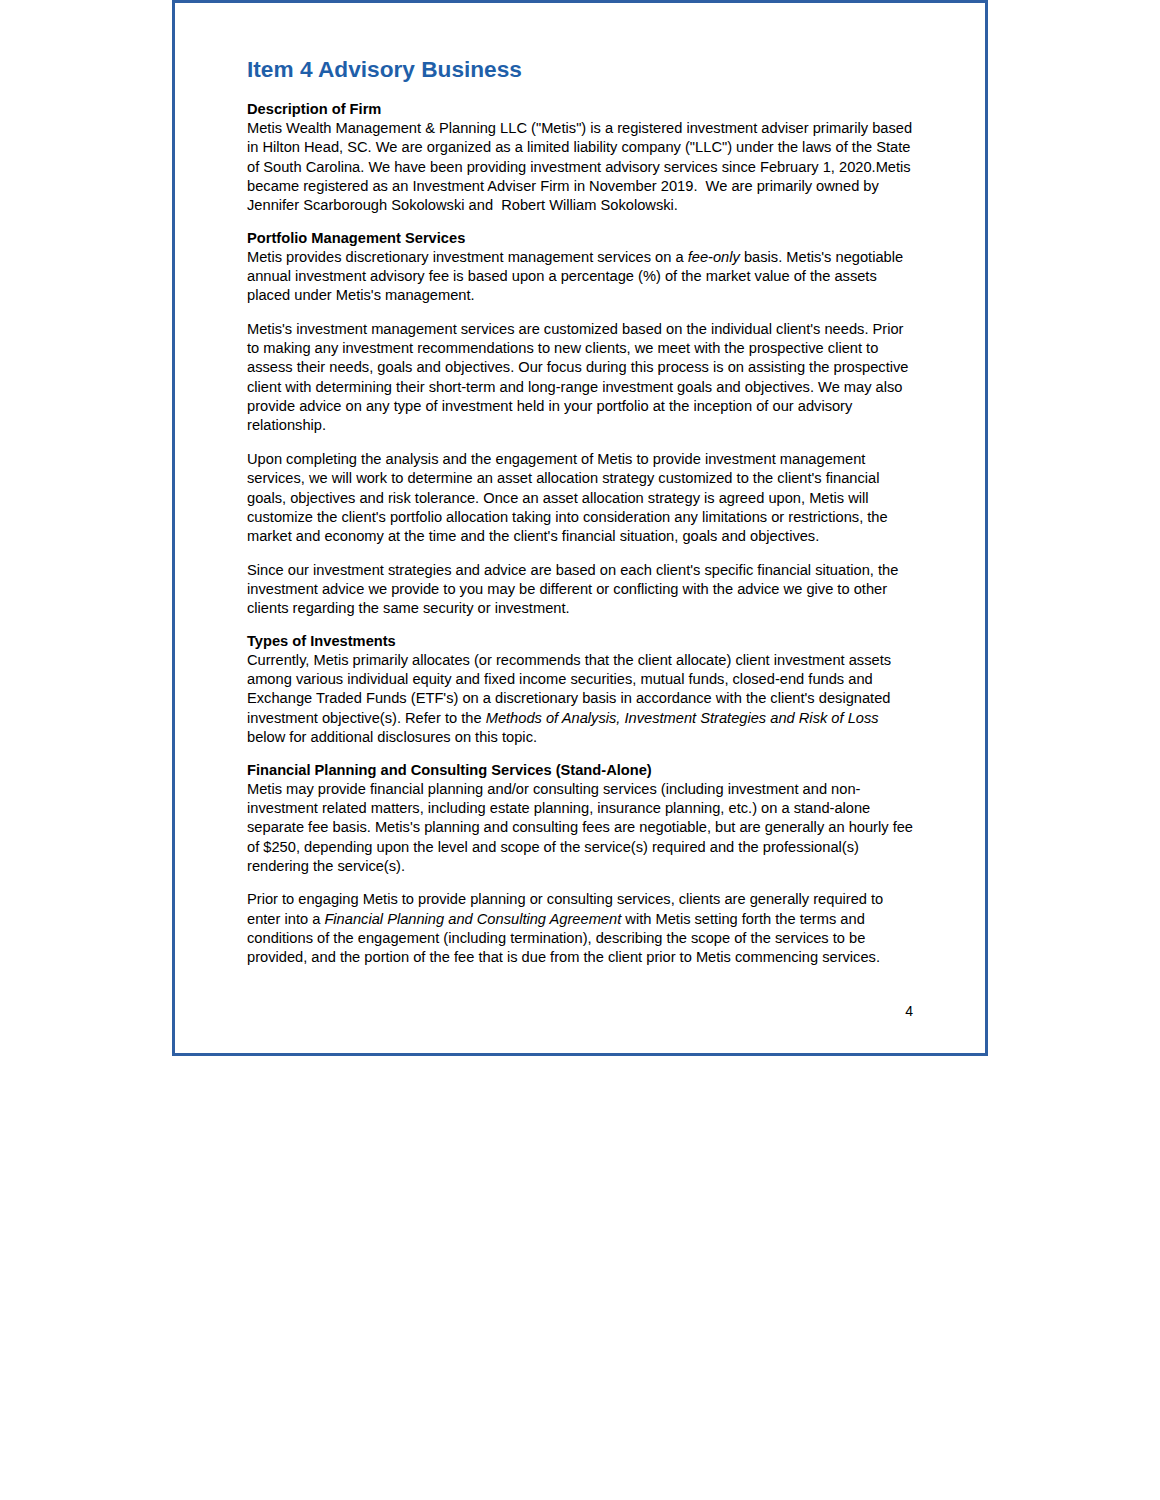Item 4 Advisory Business
Description of Firm
Metis Wealth Management & Planning LLC ("Metis") is a registered investment adviser primarily based in Hilton Head, SC. We are organized as a limited liability company ("LLC") under the laws of the State of South Carolina. We have been providing investment advisory services since February 1, 2020.Metis became registered as an Investment Adviser Firm in November 2019. We are primarily owned by Jennifer Scarborough Sokolowski and Robert William Sokolowski.
Portfolio Management Services
Metis provides discretionary investment management services on a fee-only basis. Metis's negotiable annual investment advisory fee is based upon a percentage (%) of the market value of the assets placed under Metis's management.
Metis's investment management services are customized based on the individual client's needs. Prior to making any investment recommendations to new clients, we meet with the prospective client to assess their needs, goals and objectives. Our focus during this process is on assisting the prospective client with determining their short-term and long-range investment goals and objectives. We may also provide advice on any type of investment held in your portfolio at the inception of our advisory relationship.
Upon completing the analysis and the engagement of Metis to provide investment management services, we will work to determine an asset allocation strategy customized to the client's financial goals, objectives and risk tolerance. Once an asset allocation strategy is agreed upon, Metis will customize the client's portfolio allocation taking into consideration any limitations or restrictions, the market and economy at the time and the client's financial situation, goals and objectives.
Since our investment strategies and advice are based on each client's specific financial situation, the investment advice we provide to you may be different or conflicting with the advice we give to other clients regarding the same security or investment.
Types of Investments
Currently, Metis primarily allocates (or recommends that the client allocate) client investment assets among various individual equity and fixed income securities, mutual funds, closed-end funds and Exchange Traded Funds (ETF's) on a discretionary basis in accordance with the client's designated investment objective(s). Refer to the Methods of Analysis, Investment Strategies and Risk of Loss below for additional disclosures on this topic.
Financial Planning and Consulting Services (Stand-Alone)
Metis may provide financial planning and/or consulting services (including investment and non-investment related matters, including estate planning, insurance planning, etc.) on a stand-alone separate fee basis. Metis's planning and consulting fees are negotiable, but are generally an hourly fee of $250, depending upon the level and scope of the service(s) required and the professional(s) rendering the service(s).
Prior to engaging Metis to provide planning or consulting services, clients are generally required to enter into a Financial Planning and Consulting Agreement with Metis setting forth the terms and conditions of the engagement (including termination), describing the scope of the services to be provided, and the portion of the fee that is due from the client prior to Metis commencing services.
4